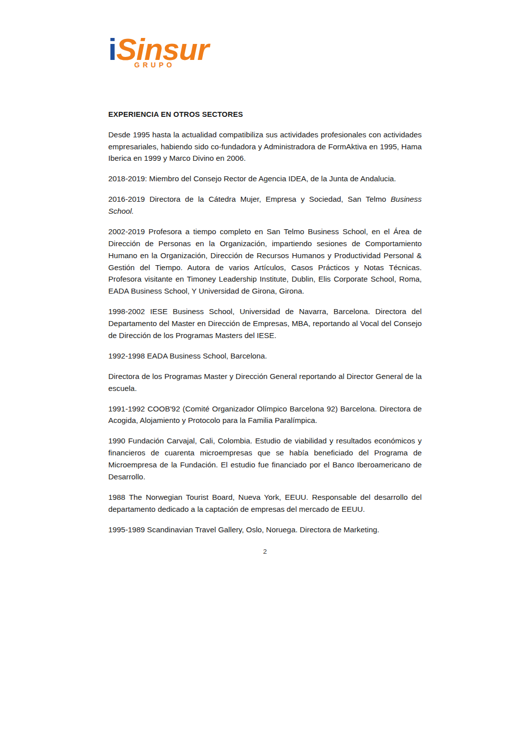i Sinsur GRUPO
EXPERIENCIA EN OTROS SECTORES
Desde 1995 hasta la actualidad compatibiliza sus actividades profesionales con actividades empresariales, habiendo sido co-fundadora y Administradora de FormAktiva en 1995, Hama Iberica en 1999 y Marco Divino en 2006.
2018-2019: Miembro del Consejo Rector de Agencia IDEA, de la Junta de Andalucia.
2016-2019 Directora de la Cátedra Mujer, Empresa y Sociedad, San Telmo Business School.
2002-2019 Profesora a tiempo completo en San Telmo Business School, en el Área de Dirección de Personas en la Organización, impartiendo sesiones de Comportamiento Humano en la Organización, Dirección de Recursos Humanos y Productividad Personal & Gestión del Tiempo. Autora de varios Artículos, Casos Prácticos y Notas Técnicas. Profesora visitante en Timoney Leadership Institute, Dublin, Elis Corporate School, Roma, EADA Business School, Y Universidad de Girona, Girona.
1998-2002 IESE Business School, Universidad de Navarra, Barcelona. Directora del Departamento del Master en Dirección de Empresas, MBA, reportando al Vocal del Consejo de Dirección de los Programas Masters del IESE.
1992-1998 EADA Business School, Barcelona.
Directora de los Programas Master y Dirección General reportando al Director General de la escuela.
1991-1992 COOB'92 (Comité Organizador Olímpico Barcelona 92) Barcelona. Directora de Acogida, Alojamiento y Protocolo para la Familia Paralímpica.
1990 Fundación Carvajal, Cali, Colombia. Estudio de viabilidad y resultados económicos y financieros de cuarenta microempresas que se había beneficiado del Programa de Microempresa de la Fundación. El estudio fue financiado por el Banco Iberoamericano de Desarrollo.
1988 The Norwegian Tourist Board, Nueva York, EEUU. Responsable del desarrollo del departamento dedicado a la captación de empresas del mercado de EEUU.
1995-1989 Scandinavian Travel Gallery, Oslo, Noruega. Directora de Marketing.
2